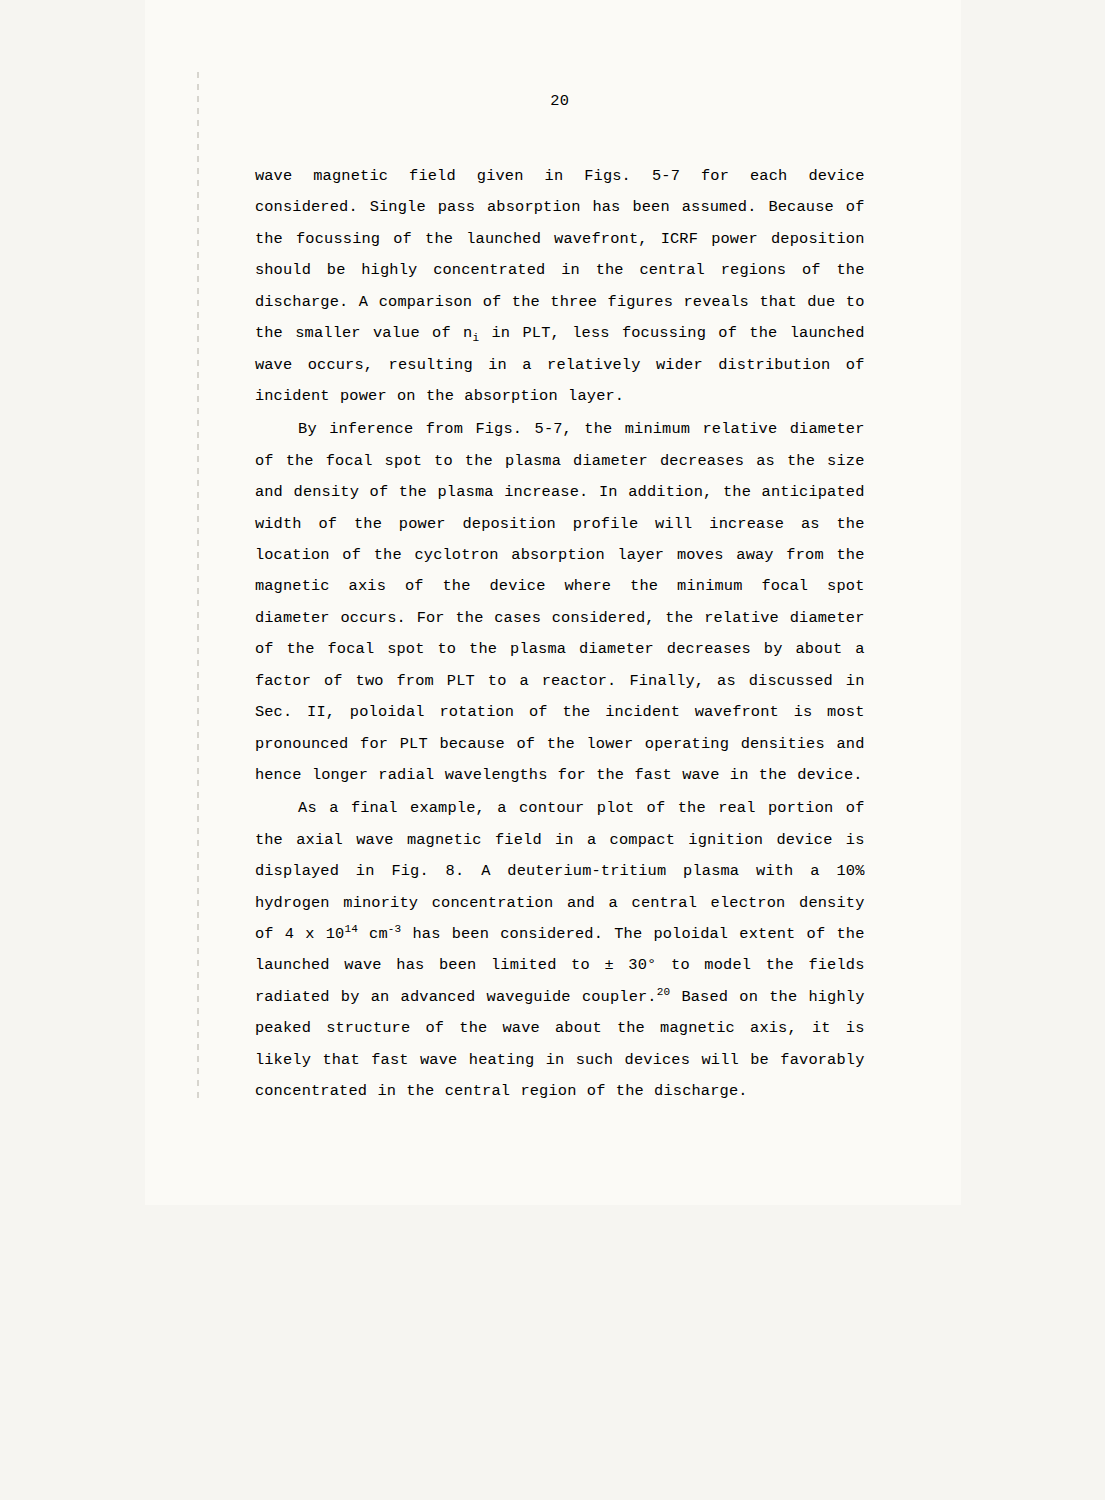20
wave magnetic field given in Figs. 5-7 for each device considered. Single pass absorption has been assumed. Because of the focussing of the launched wavefront, ICRF power deposition should be highly concentrated in the central regions of the discharge. A comparison of the three figures reveals that due to the smaller value of ni in PLT, less focussing of the launched wave occurs, resulting in a relatively wider distribution of incident power on the absorption layer.
By inference from Figs. 5-7, the minimum relative diameter of the focal spot to the plasma diameter decreases as the size and density of the plasma increase. In addition, the anticipated width of the power deposition profile will increase as the location of the cyclotron absorption layer moves away from the magnetic axis of the device where the minimum focal spot diameter occurs. For the cases considered, the relative diameter of the focal spot to the plasma diameter decreases by about a factor of two from PLT to a reactor. Finally, as discussed in Sec. II, poloidal rotation of the incident wavefront is most pronounced for PLT because of the lower operating densities and hence longer radial wavelengths for the fast wave in the device.
As a final example, a contour plot of the real portion of the axial wave magnetic field in a compact ignition device is displayed in Fig. 8. A deuterium-tritium plasma with a 10% hydrogen minority concentration and a central electron density of 4 x 1014 cm-3 has been considered. The poloidal extent of the launched wave has been limited to ± 30° to model the fields radiated by an advanced waveguide coupler.20 Based on the highly peaked structure of the wave about the magnetic axis, it is likely that fast wave heating in such devices will be favorably concentrated in the central region of the discharge.